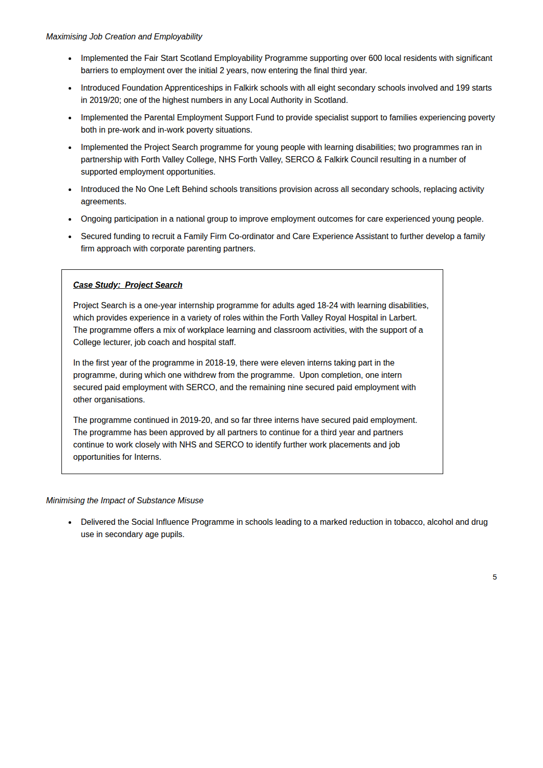Maximising Job Creation and Employability
Implemented the Fair Start Scotland Employability Programme supporting over 600 local residents with significant barriers to employment over the initial 2 years, now entering the final third year.
Introduced Foundation Apprenticeships in Falkirk schools with all eight secondary schools involved and 199 starts in 2019/20; one of the highest numbers in any Local Authority in Scotland.
Implemented the Parental Employment Support Fund to provide specialist support to families experiencing poverty both in pre-work and in-work poverty situations.
Implemented the Project Search programme for young people with learning disabilities; two programmes ran in partnership with Forth Valley College, NHS Forth Valley, SERCO & Falkirk Council resulting in a number of supported employment opportunities.
Introduced the No One Left Behind schools transitions provision across all secondary schools, replacing activity agreements.
Ongoing participation in a national group to improve employment outcomes for care experienced young people.
Secured funding to recruit a Family Firm Co-ordinator and Care Experience Assistant to further develop a family firm approach with corporate parenting partners.
Case Study: Project Search
Project Search is a one-year internship programme for adults aged 18-24 with learning disabilities, which provides experience in a variety of roles within the Forth Valley Royal Hospital in Larbert. The programme offers a mix of workplace learning and classroom activities, with the support of a College lecturer, job coach and hospital staff.
In the first year of the programme in 2018-19, there were eleven interns taking part in the programme, during which one withdrew from the programme. Upon completion, one intern secured paid employment with SERCO, and the remaining nine secured paid employment with other organisations.
The programme continued in 2019-20, and so far three interns have secured paid employment. The programme has been approved by all partners to continue for a third year and partners continue to work closely with NHS and SERCO to identify further work placements and job opportunities for Interns.
Minimising the Impact of Substance Misuse
Delivered the Social Influence Programme in schools leading to a marked reduction in tobacco, alcohol and drug use in secondary age pupils.
5